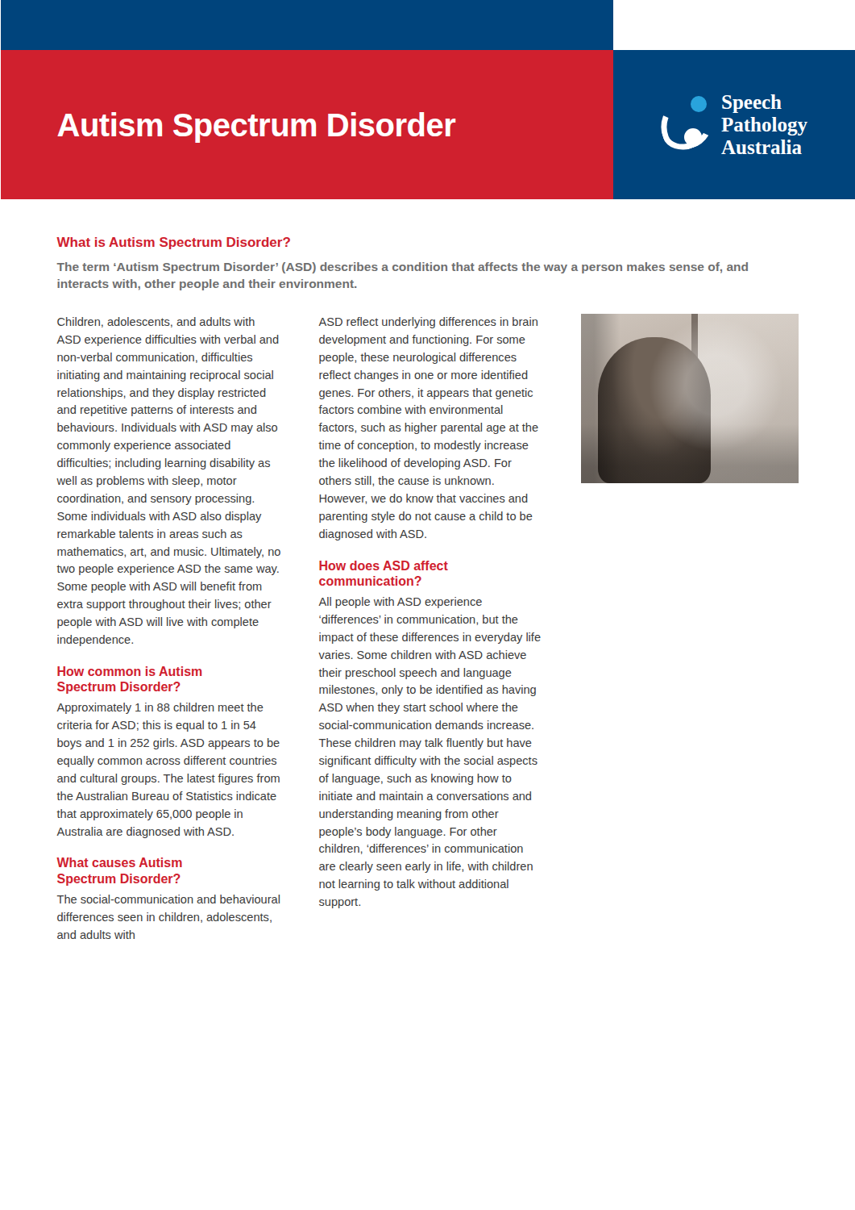Autism Spectrum Disorder
Speech
Pathology
Australia
What is Autism Spectrum Disorder?
The term ‘Autism Spectrum Disorder’ (ASD) describes a condition that affects the way a person makes sense of, and interacts with, other people and their environment.
Children, adolescents, and adults with ASD experience difficulties with verbal and non-verbal communication, difficulties initiating and maintaining reciprocal social relationships, and they display restricted and repetitive patterns of interests and behaviours. Individuals with ASD may also commonly experience associated difficulties; including learning disability as well as problems with sleep, motor coordination, and sensory processing. Some individuals with ASD also display remarkable talents in areas such as mathematics, art, and music. Ultimately, no two people experience ASD the same way. Some people with ASD will benefit from extra support throughout their lives; other people with ASD will live with complete independence.
How common is Autism
Spectrum Disorder?
Approximately 1 in 88 children meet the criteria for ASD; this is equal to 1 in 54 boys and 1 in 252 girls. ASD appears to be equally common across different countries and cultural groups. The latest figures from the Australian Bureau of Statistics indicate that approximately 65,000 people in Australia are diagnosed with ASD.
What causes Autism
Spectrum Disorder?
The social-communication and behavioural differences seen in children, adolescents, and adults with
ASD reflect underlying differences in brain development and functioning. For some people, these neurological differences reflect changes in one or more identified genes. For others, it appears that genetic factors combine with environmental factors, such as higher parental age at the time of conception, to modestly increase the likelihood of developing ASD. For others still, the cause is unknown. However, we do know that vaccines and parenting style do not cause a child to be diagnosed with ASD.
How does ASD affect
communication?
All people with ASD experience ‘differences’ in communication, but the impact of these differences in everyday life varies. Some children with ASD achieve their preschool speech and language milestones, only to be identified as having ASD when they start school where the social-communication demands increase. These children may talk fluently but have significant difficulty with the social aspects of language, such as knowing how to initiate and maintain a conversations and understanding meaning from other people’s body language. For other children, ‘differences’ in communication are clearly seen early in life, with children not learning to talk without additional support.